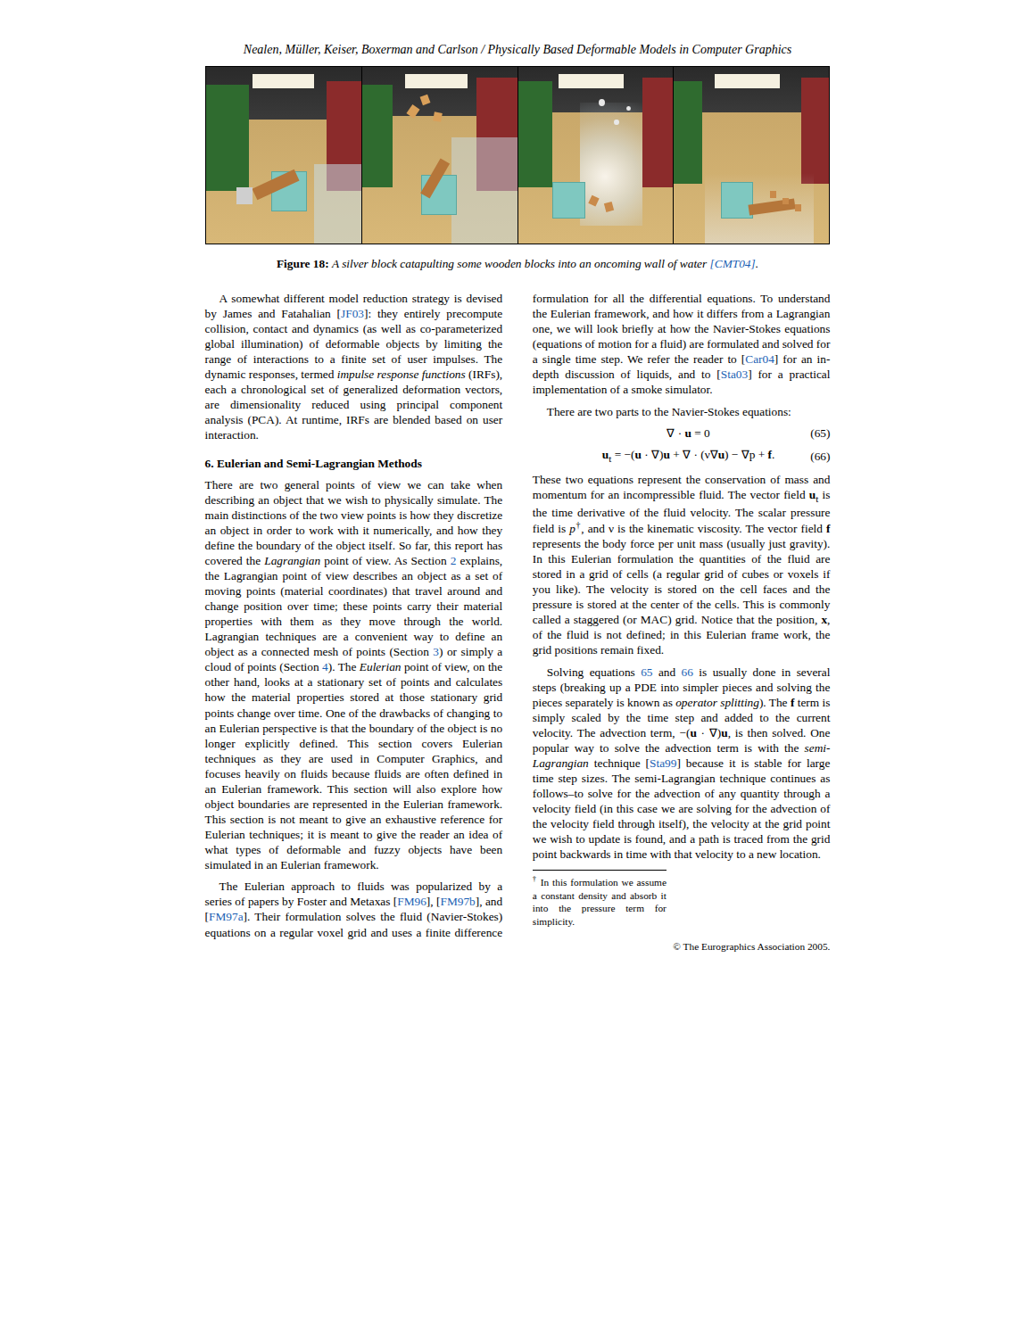Nealen, Müller, Keiser, Boxerman and Carlson / Physically Based Deformable Models in Computer Graphics
Figure 18: A silver block catapulting some wooden blocks into an oncoming wall of water [CMT04].
A somewhat different model reduction strategy is devised by James and Fatahalian [JF03]: they entirely precompute collision, contact and dynamics (as well as co-parameterized global illumination) of deformable objects by limiting the range of interactions to a finite set of user impulses. The dynamic responses, termed impulse response functions (IRFs), each a chronological set of generalized deformation vectors, are dimensionality reduced using principal component analysis (PCA). At runtime, IRFs are blended based on user interaction.
6. Eulerian and Semi-Lagrangian Methods
There are two general points of view we can take when describing an object that we wish to physically simulate. The main distinctions of the two view points is how they discretize an object in order to work with it numerically, and how they define the boundary of the object itself. So far, this report has covered the Lagrangian point of view. As Section 2 explains, the Lagrangian point of view describes an object as a set of moving points (material coordinates) that travel around and change position over time; these points carry their material properties with them as they move through the world. Lagrangian techniques are a convenient way to define an object as a connected mesh of points (Section 3) or simply a cloud of points (Section 4). The Eulerian point of view, on the other hand, looks at a stationary set of points and calculates how the material properties stored at those stationary grid points change over time. One of the drawbacks of changing to an Eulerian perspective is that the boundary of the object is no longer explicitly defined. This section covers Eulerian techniques as they are used in Computer Graphics, and focuses heavily on fluids because fluids are often defined in an Eulerian framework. This section will also explore how object boundaries are represented in the Eulerian framework. This section is not meant to give an exhaustive reference for Eulerian techniques; it is meant to give the reader an idea of what types of deformable and fuzzy objects have been simulated in an Eulerian framework.
The Eulerian approach to fluids was popularized by a series of papers by Foster and Metaxas [FM96], [FM97b], and [FM97a]. Their formulation solves the fluid (Navier-Stokes) equations on a regular voxel grid and uses a finite difference formulation for all the differential equations. To understand the Eulerian framework, and how it differs from a Lagrangian one, we will look briefly at how the Navier-Stokes equations (equations of motion for a fluid) are formulated and solved for a single time step. We refer the reader to [Car04] for an in-depth discussion of liquids, and to [Sta03] for a practical implementation of a smoke simulator.
There are two parts to the Navier-Stokes equations:
∇ · u = 0(65)
ut = −(u · ∇)u + ∇ · (ν∇u) − ∇p + f.(66)
These two equations represent the conservation of mass and momentum for an incompressible fluid. The vector field ut is the time derivative of the fluid velocity. The scalar pressure field is p†, and ν is the kinematic viscosity. The vector field f represents the body force per unit mass (usually just gravity). In this Eulerian formulation the quantities of the fluid are stored in a grid of cells (a regular grid of cubes or voxels if you like). The velocity is stored on the cell faces and the pressure is stored at the center of the cells. This is commonly called a staggered (or MAC) grid. Notice that the position, x, of the fluid is not defined; in this Eulerian frame work, the grid positions remain fixed.
Solving equations 65 and 66 is usually done in several steps (breaking up a PDE into simpler pieces and solving the pieces separately is known as operator splitting). The f term is simply scaled by the time step and added to the current velocity. The advection term, −(u · ∇)u, is then solved. One popular way to solve the advection term is with the semi-Lagrangian technique [Sta99] because it is stable for large time step sizes. The semi-Lagrangian technique continues as follows–to solve for the advection of any quantity through a velocity field (in this case we are solving for the advection of the velocity field through itself), the velocity at the grid point we wish to update is found, and a path is traced from the grid point backwards in time with that velocity to a new location.
† In this formulation we assume a constant density and absorb it into the pressure term for simplicity.
© The Eurographics Association 2005.